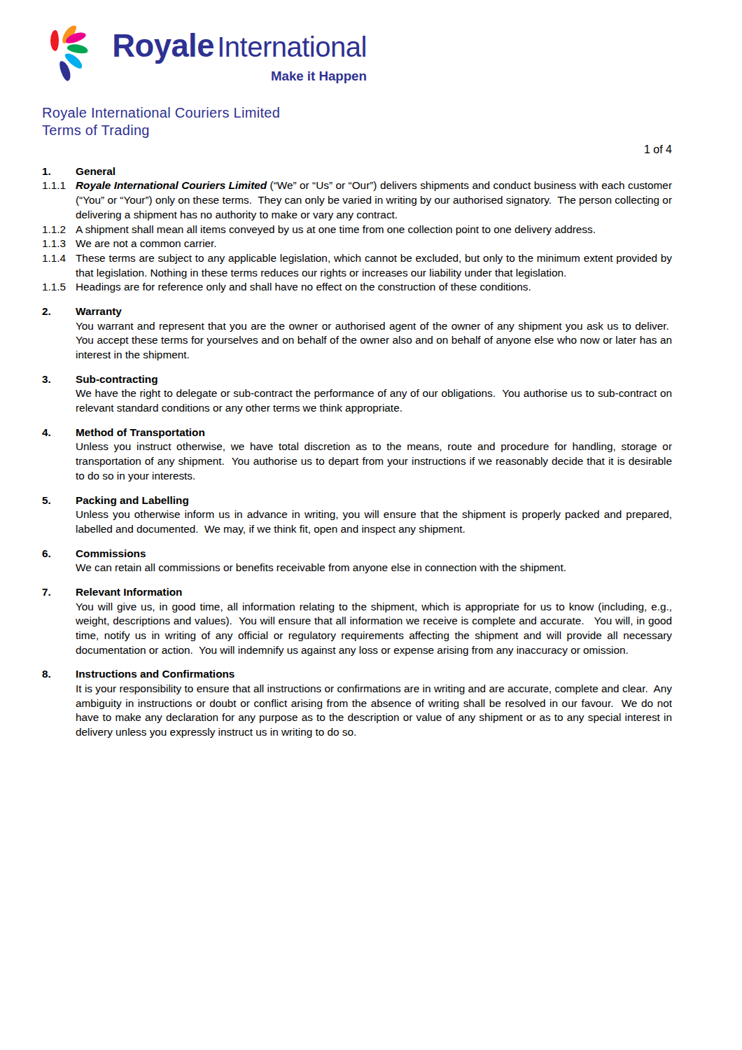Royale International
Make it Happen
Royale International Couriers Limited
Terms of Trading
1 of 4
| 1. | General |
| 1.1.1 | Royale International Couriers Limited (“We” or “Us” or “Our”) delivers shipments and conduct business with each customer (“You” or “Your”) only on these terms. They can only be varied in writing by our authorised signatory. The person collecting or delivering a shipment has no authority to make or vary any contract. |
| 1.1.2 | A shipment shall mean all items conveyed by us at one time from one collection point to one delivery address. |
| 1.1.3 | We are not a common carrier. |
| 1.1.4 | These terms are subject to any applicable legislation, which cannot be excluded, but only to the minimum extent provided by that legislation. Nothing in these terms reduces our rights or increases our liability under that legislation. |
| 1.1.5 | Headings are for reference only and shall have no effect on the construction of these conditions. |
| 2. | Warranty |
| | You warrant and represent that you are the owner or authorised agent of the owner of any shipment you ask us to deliver. You accept these terms for yourselves and on behalf of the owner also and on behalf of anyone else who now or later has an interest in the shipment. |
| 3. | Sub-contracting |
| | We have the right to delegate or sub-contract the performance of any of our obligations. You authorise us to sub-contract on relevant standard conditions or any other terms we think appropriate. |
| 4. | Method of Transportation |
| | Unless you instruct otherwise, we have total discretion as to the means, route and procedure for handling, storage or transportation of any shipment. You authorise us to depart from your instructions if we reasonably decide that it is desirable to do so in your interests. |
| 5. | Packing and Labelling |
| | Unless you otherwise inform us in advance in writing, you will ensure that the shipment is properly packed and prepared, labelled and documented. We may, if we think fit, open and inspect any shipment. |
| 6. | Commissions |
| | We can retain all commissions or benefits receivable from anyone else in connection with the shipment. |
| 7. | Relevant Information |
| | You will give us, in good time, all information relating to the shipment, which is appropriate for us to know (including, e.g., weight, descriptions and values). You will ensure that all information we receive is complete and accurate. You will, in good time, notify us in writing of any official or regulatory requirements affecting the shipment and will provide all necessary documentation or action. You will indemnify us against any loss or expense arising from any inaccuracy or omission. |
| 8. | Instructions and Confirmations |
| | It is your responsibility to ensure that all instructions or confirmations are in writing and are accurate, complete and clear. Any ambiguity in instructions or doubt or conflict arising from the absence of writing shall be resolved in our favour. We do not have to make any declaration for any purpose as to the description or value of any shipment or as to any special interest in delivery unless you expressly instruct us in writing to do so. |